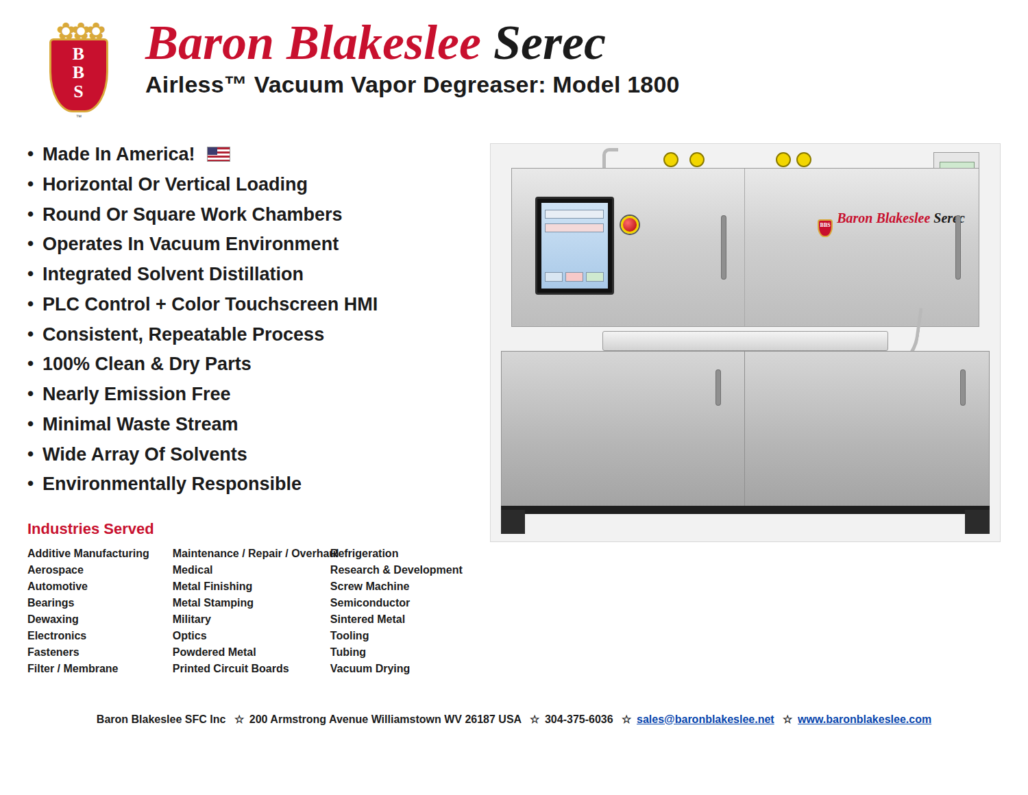✿✿✿
BBS
™
Baron Blakeslee Serec
Airless™ Vacuum Vapor Degreaser: Model 1800
Made In America!
Horizontal Or Vertical Loading
Round Or Square Work Chambers
Operates In Vacuum Environment
Integrated Solvent Distillation
PLC Control + Color Touchscreen HMI
Consistent, Repeatable Process
100% Clean & Dry Parts
Nearly Emission Free
Minimal Waste Stream
Wide Array Of Solvents
Environmentally Responsible
Industries Served
Additive Manufacturing
Aerospace
Automotive
Bearings
Dewaxing
Electronics
Fasteners
Filter / Membrane
Maintenance / Repair / Overhaul
Medical
Metal Finishing
Metal Stamping
Military
Optics
Powdered Metal
Printed Circuit Boards
Refrigeration
Research & Development
Screw Machine
Semiconductor
Sintered Metal
Tooling
Tubing
Vacuum Drying
BBS Baron Blakeslee Serec
Baron Blakeslee SFC Inc ☆200 Armstrong Avenue Williamstown WV 26187 USA ☆304-375-6036 ☆sales@baronblakeslee.net ☆www.baronblakeslee.com